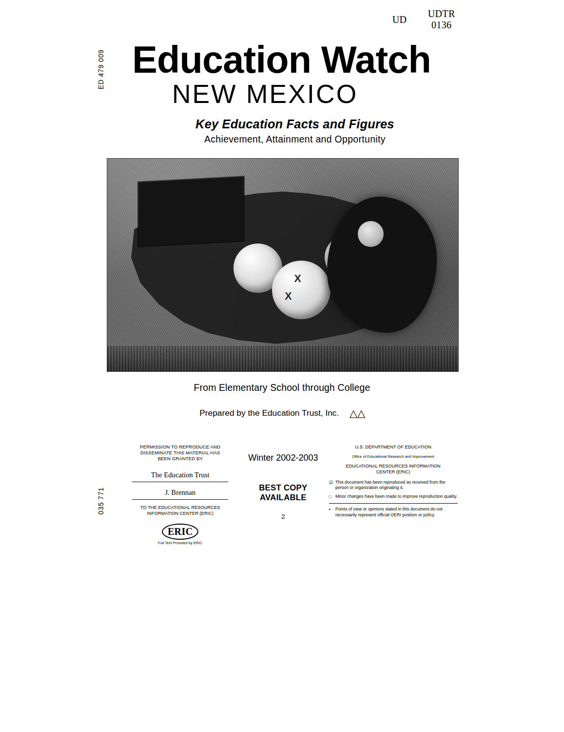UD UDTR
0136
ED 479 009
035 771
Education Watch
NEW MEXICO
Key Education Facts and Figures
Achievement, Attainment and Opportunity
X X
Cover illustration
From Elementary School through College
Prepared by the Education Trust, Inc. △△
Permission to reproduce and
disseminate this material has
been granted by
The Education Trust J. Brennan
To the educational resources
information center (ERIC)
ERIC
Full Text Provided by ERIC
Winter 2002-2003
BEST COPY AVAILABLE
2
U.S. Department of Education
Office of Educational Research and Improvement
Educational Resources Information
Center (ERIC)
☑ This document has been reproduced as received from the person or organization originating it.
□ Minor changes have been made to improve reproduction quality.
• Points of view or opinions stated in this document do not necessarily represent official OERI position or policy.